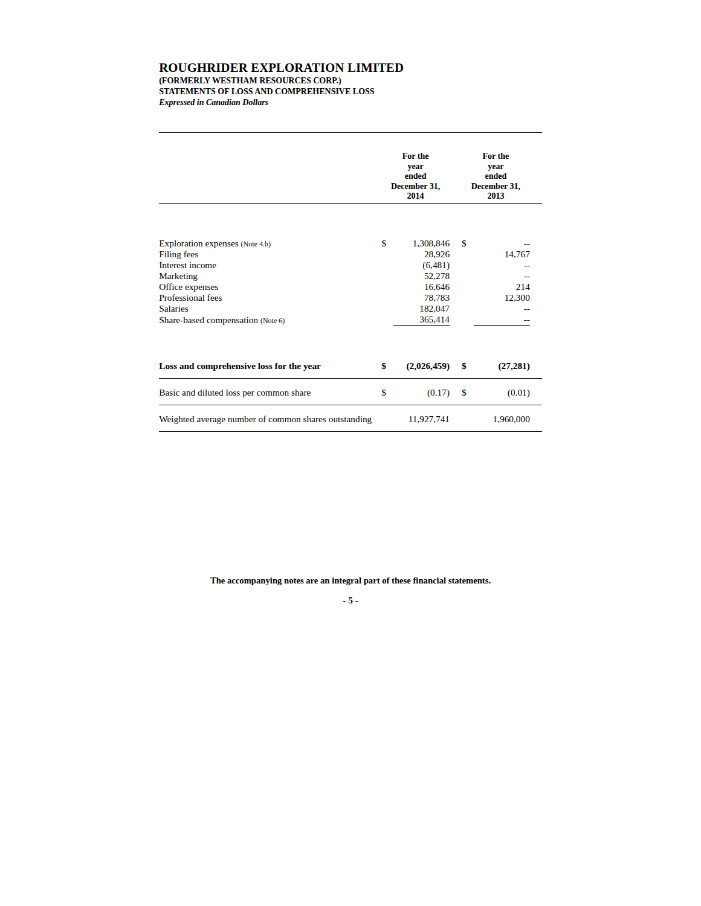ROUGHRIDER EXPLORATION LIMITED
(FORMERLY WESTHAM RESOURCES CORP.)
STATEMENTS OF LOSS AND COMPREHENSIVE LOSS
Expressed in Canadian Dollars
| | For the year ended December 31, 2014 | | For the year ended December 31, 2013 | |
| Exploration expenses (Note 4.b) | $ | 1,308,846 | | $ | -- | |
| Filing fees | | 28,926 | | | 14,767 | |
| Interest income | | (6,481) | | | -- | |
| Marketing | | 52,278 | | | -- | |
| Office expenses | | 16,646 | | | 214 | |
| Professional fees | | 78,783 | | | 12,300 | |
| Salaries | | 182,047 | | | -- | |
| Share-based compensation (Note 6) | | 365,414 | | | -- | |
| Loss and comprehensive loss for the year | $ | (2,026,459) | | $ | (27,281) | |
| Basic and diluted loss per common share | $ | (0.17) | | $ | (0.01) | |
| Weighted average number of common shares outstanding | | 11,927,741 | | | 1,960,000 | |
The accompanying notes are an integral part of these financial statements.
- 5 -